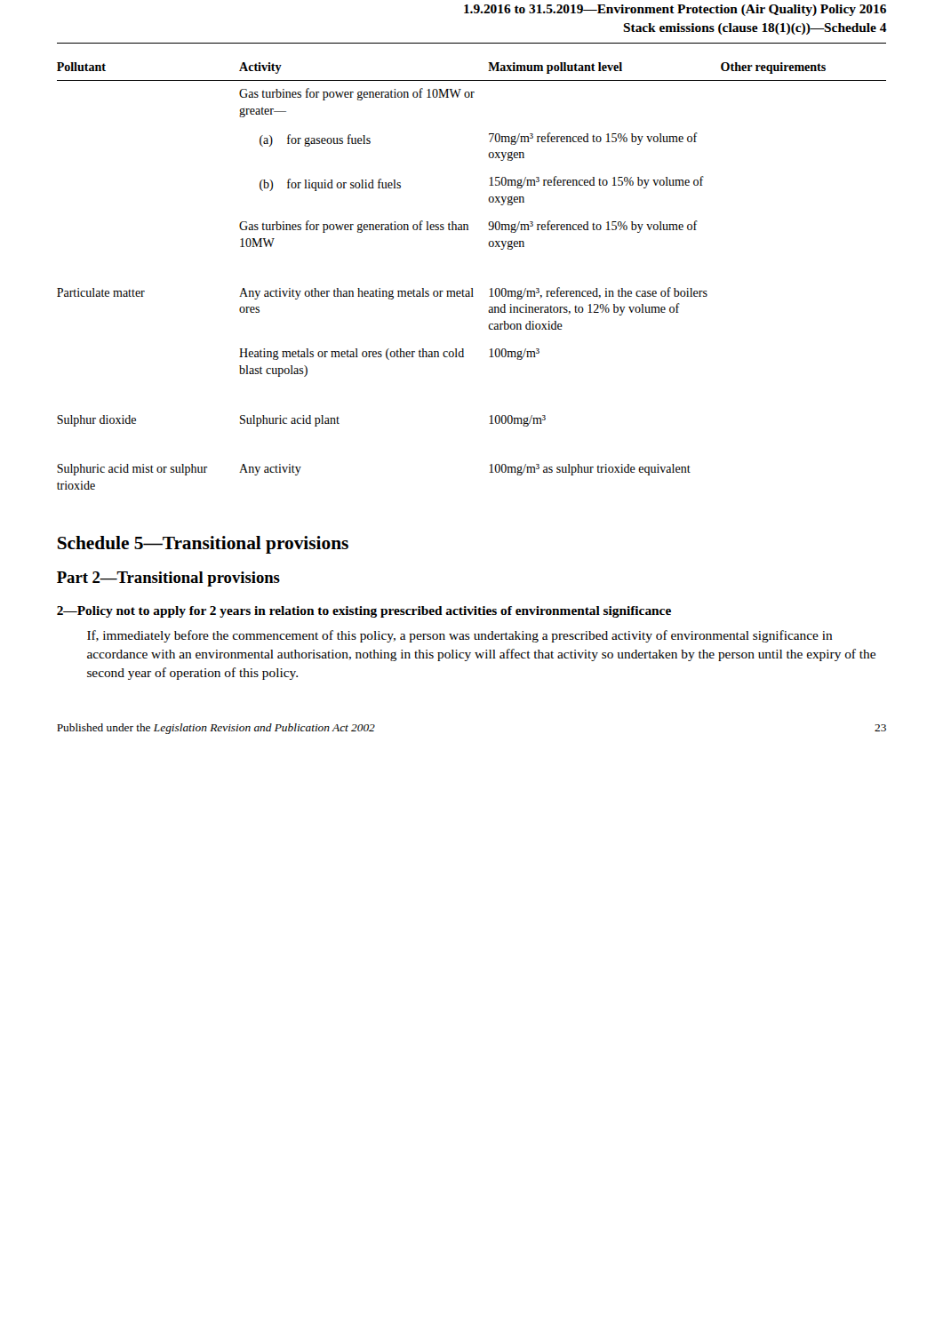1.9.2016 to 31.5.2019—Environment Protection (Air Quality) Policy 2016 Stack emissions (clause 18(1)(c))—Schedule 4
| Pollutant | Activity | Maximum pollutant level | Other requirements |
| --- | --- | --- | --- |
| | Gas turbines for power generation of 10MW or greater— | | |
| | (a) for gaseous fuels | 70mg/m³ referenced to 15% by volume of oxygen | |
| | (b) for liquid or solid fuels | 150mg/m³ referenced to 15% by volume of oxygen | |
| | Gas turbines for power generation of less than 10MW | 90mg/m³ referenced to 15% by volume of oxygen | |
| Particulate matter | Any activity other than heating metals or metal ores | 100mg/m³, referenced, in the case of boilers and incinerators, to 12% by volume of carbon dioxide | |
| | Heating metals or metal ores (other than cold blast cupolas) | 100mg/m³ | |
| Sulphur dioxide | Sulphuric acid plant | 1000mg/m³ | |
| Sulphuric acid mist or sulphur trioxide | Any activity | 100mg/m³ as sulphur trioxide equivalent | |
Schedule 5—Transitional provisions
Part 2—Transitional provisions
2—Policy not to apply for 2 years in relation to existing prescribed activities of environmental significance
If, immediately before the commencement of this policy, a person was undertaking a prescribed activity of environmental significance in accordance with an environmental authorisation, nothing in this policy will affect that activity so undertaken by the person until the expiry of the second year of operation of this policy.
Published under the Legislation Revision and Publication Act 2002
23